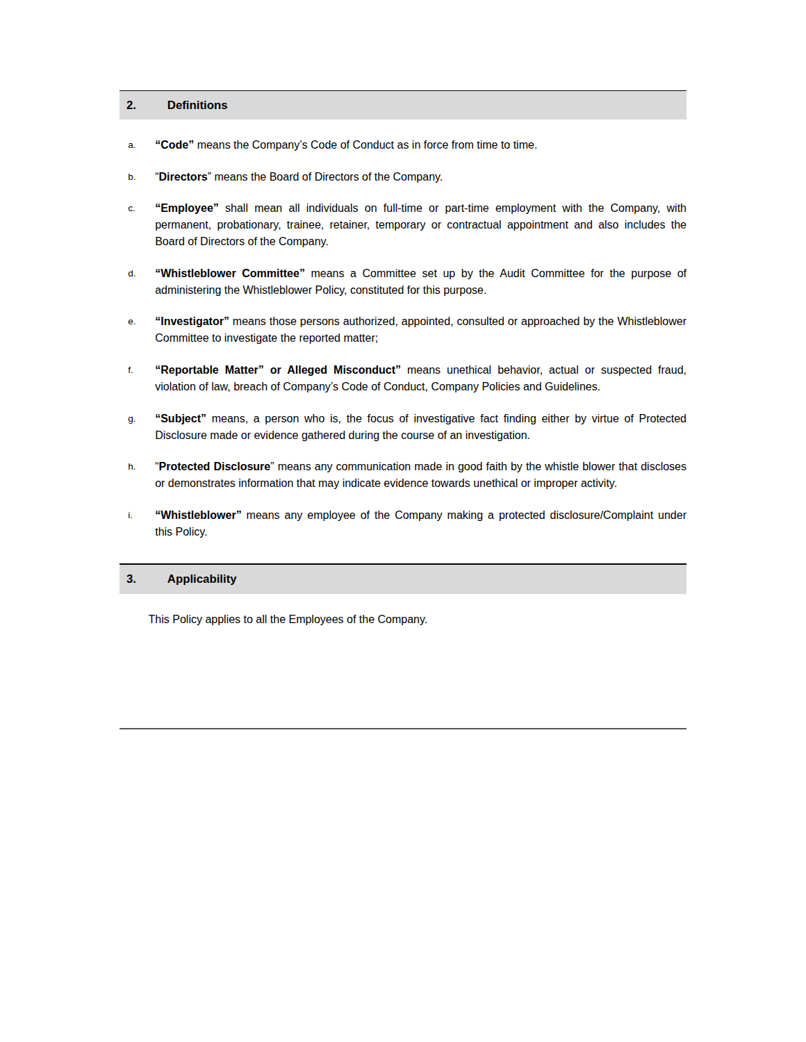2. Definitions
“Code” means the Company’s Code of Conduct as in force from time to time.
“Directors” means the Board of Directors of the Company.
“Employee” shall mean all individuals on full-time or part-time employment with the Company, with permanent, probationary, trainee, retainer, temporary or contractual appointment and also includes the Board of Directors of the Company.
“Whistleblower Committee” means a Committee set up by the Audit Committee for the purpose of administering the Whistleblower Policy, constituted for this purpose.
“Investigator” means those persons authorized, appointed, consulted or approached by the Whistleblower Committee to investigate the reported matter;
“Reportable Matter” or Alleged Misconduct” means unethical behavior, actual or suspected fraud, violation of law, breach of Company’s Code of Conduct, Company Policies and Guidelines.
“Subject” means, a person who is, the focus of investigative fact finding either by virtue of Protected Disclosure made or evidence gathered during the course of an investigation.
“Protected Disclosure” means any communication made in good faith by the whistle blower that discloses or demonstrates information that may indicate evidence towards unethical or improper activity.
“Whistleblower” means any employee of the Company making a protected disclosure/Complaint under this Policy.
3. Applicability
This Policy applies to all the Employees of the Company.